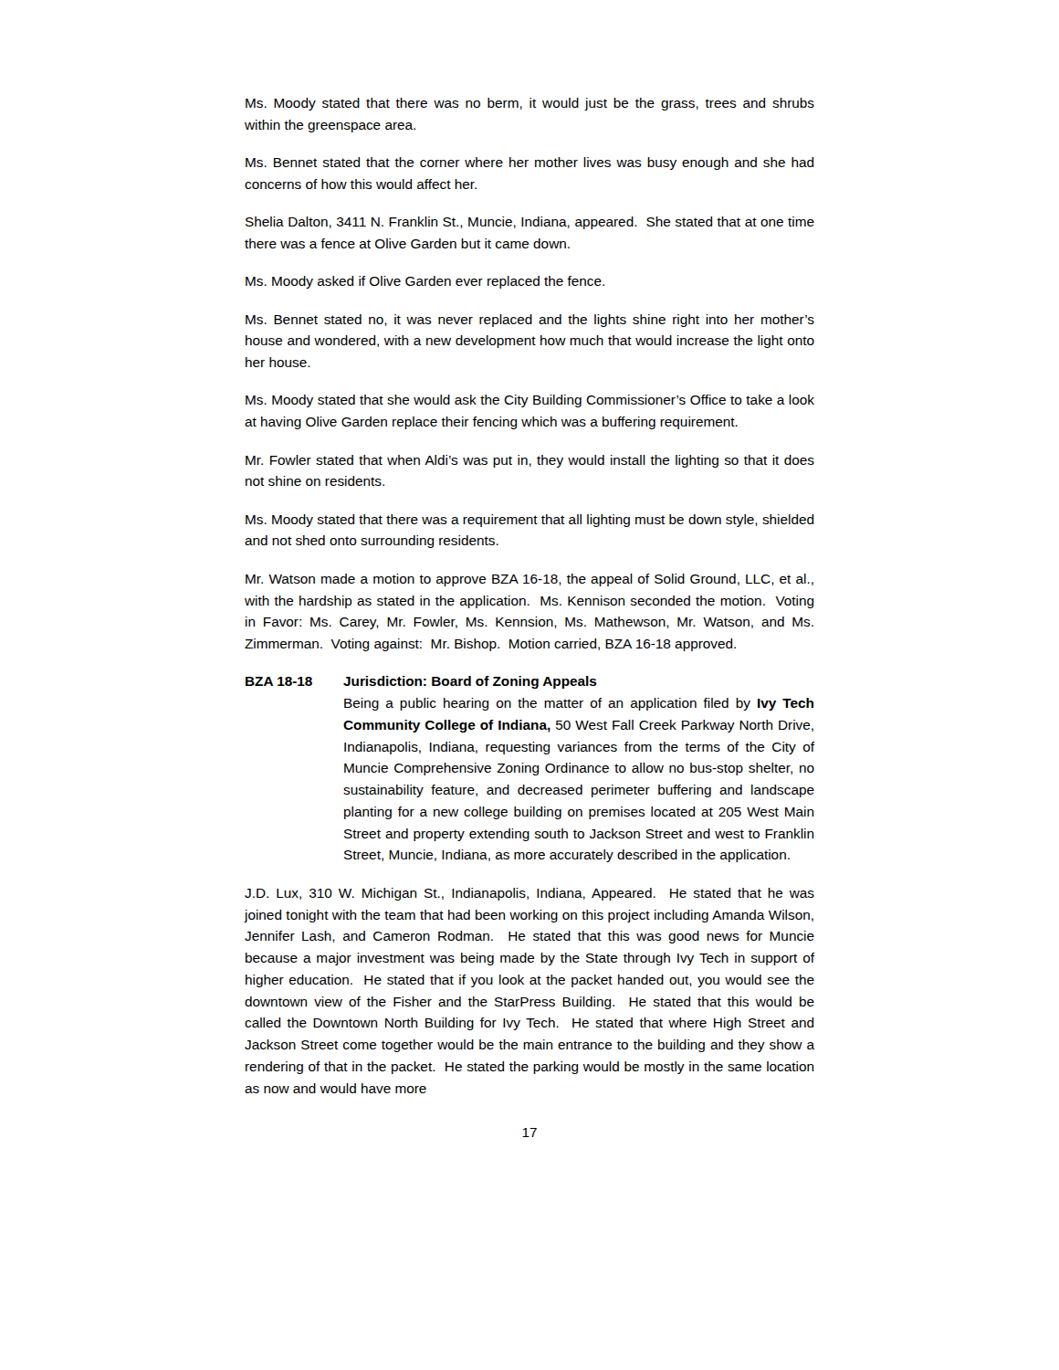Ms. Moody stated that there was no berm, it would just be the grass, trees and shrubs within the greenspace area.
Ms. Bennet stated that the corner where her mother lives was busy enough and she had concerns of how this would affect her.
Shelia Dalton, 3411 N. Franklin St., Muncie, Indiana, appeared. She stated that at one time there was a fence at Olive Garden but it came down.
Ms. Moody asked if Olive Garden ever replaced the fence.
Ms. Bennet stated no, it was never replaced and the lights shine right into her mother’s house and wondered, with a new development how much that would increase the light onto her house.
Ms. Moody stated that she would ask the City Building Commissioner’s Office to take a look at having Olive Garden replace their fencing which was a buffering requirement.
Mr. Fowler stated that when Aldi’s was put in, they would install the lighting so that it does not shine on residents.
Ms. Moody stated that there was a requirement that all lighting must be down style, shielded and not shed onto surrounding residents.
Mr. Watson made a motion to approve BZA 16-18, the appeal of Solid Ground, LLC, et al., with the hardship as stated in the application. Ms. Kennison seconded the motion. Voting in Favor: Ms. Carey, Mr. Fowler, Ms. Kennsion, Ms. Mathewson, Mr. Watson, and Ms. Zimmerman. Voting against: Mr. Bishop. Motion carried, BZA 16-18 approved.
BZA 18-18
Jurisdiction: Board of Zoning Appeals
Being a public hearing on the matter of an application filed by Ivy Tech Community College of Indiana, 50 West Fall Creek Parkway North Drive, Indianapolis, Indiana, requesting variances from the terms of the City of Muncie Comprehensive Zoning Ordinance to allow no bus-stop shelter, no sustainability feature, and decreased perimeter buffering and landscape planting for a new college building on premises located at 205 West Main Street and property extending south to Jackson Street and west to Franklin Street, Muncie, Indiana, as more accurately described in the application.
J.D. Lux, 310 W. Michigan St., Indianapolis, Indiana, Appeared. He stated that he was joined tonight with the team that had been working on this project including Amanda Wilson, Jennifer Lash, and Cameron Rodman. He stated that this was good news for Muncie because a major investment was being made by the State through Ivy Tech in support of higher education. He stated that if you look at the packet handed out, you would see the downtown view of the Fisher and the StarPress Building. He stated that this would be called the Downtown North Building for Ivy Tech. He stated that where High Street and Jackson Street come together would be the main entrance to the building and they show a rendering of that in the packet. He stated the parking would be mostly in the same location as now and would have more
17